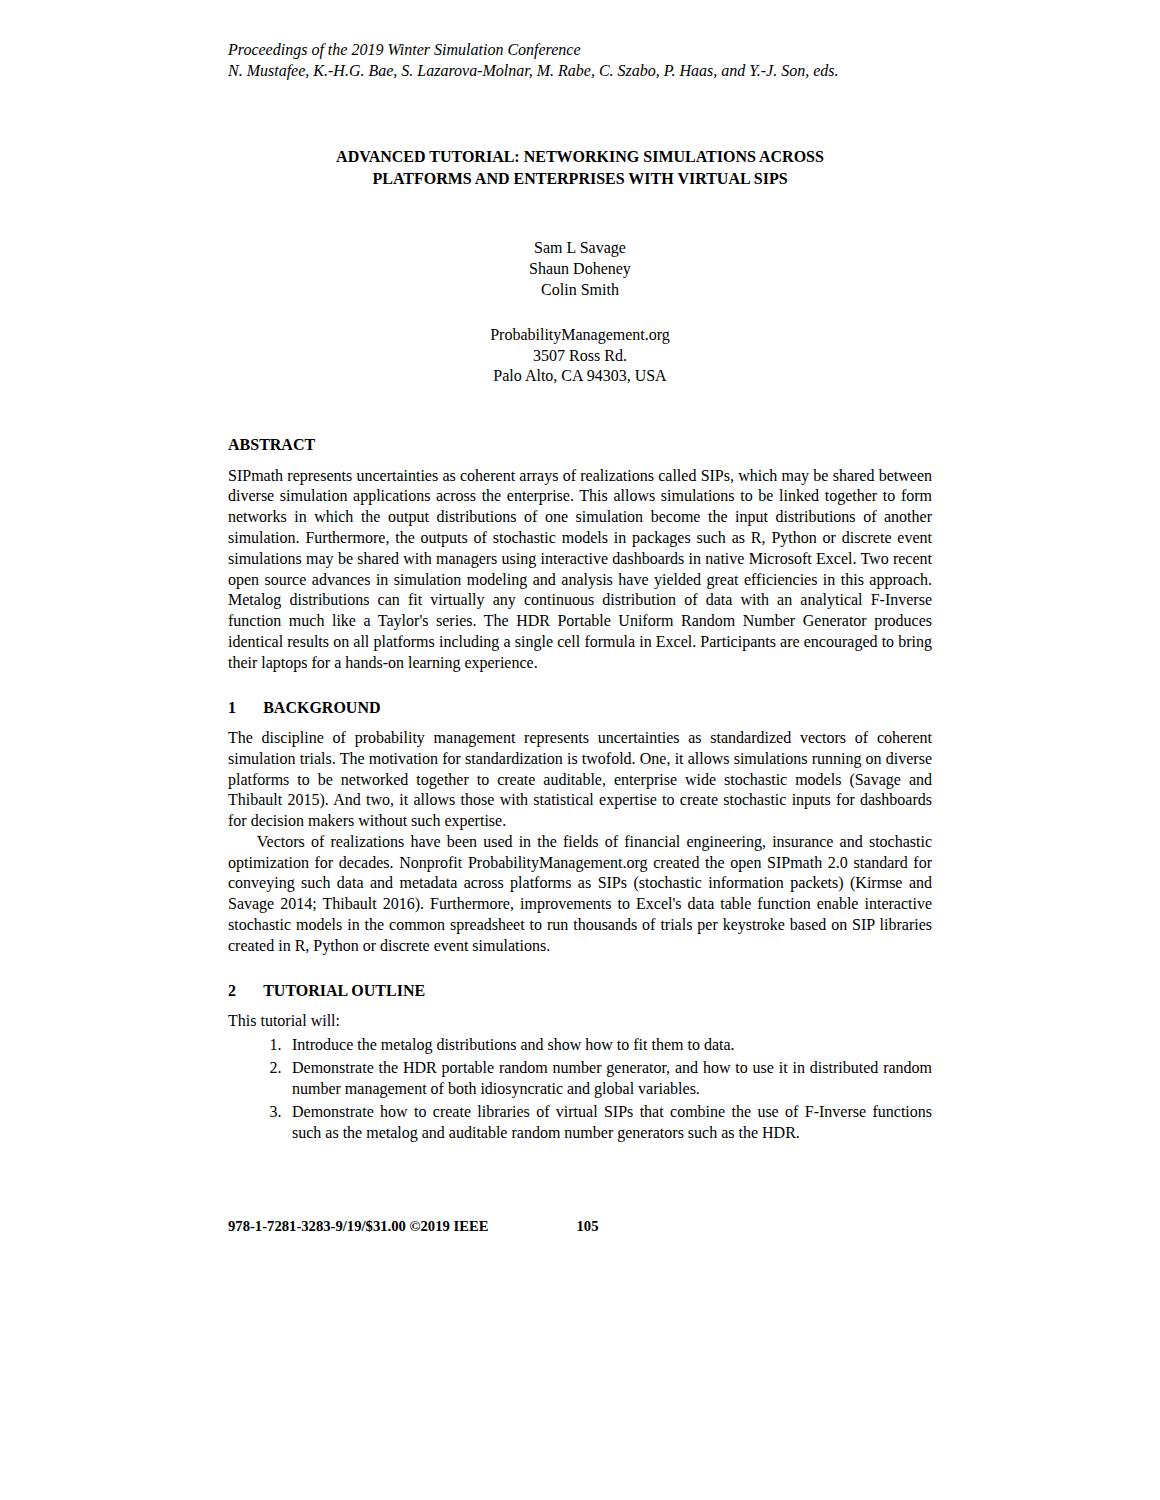Proceedings of the 2019 Winter Simulation Conference
N. Mustafee, K.-H.G. Bae, S. Lazarova-Molnar, M. Rabe, C. Szabo, P. Haas, and Y.-J. Son, eds.
Advanced Tutorial: Networking Simulations Across Platforms and Enterprises with Virtual SIPs
Sam L Savage
Shaun Doheney
Colin Smith
ProbabilityManagement.org
3507 Ross Rd.
Palo Alto, CA 94303, USA
Abstract
SIPmath represents uncertainties as coherent arrays of realizations called SIPs, which may be shared between diverse simulation applications across the enterprise. This allows simulations to be linked together to form networks in which the output distributions of one simulation become the input distributions of another simulation. Furthermore, the outputs of stochastic models in packages such as R, Python or discrete event simulations may be shared with managers using interactive dashboards in native Microsoft Excel. Two recent open source advances in simulation modeling and analysis have yielded great efficiencies in this approach. Metalog distributions can fit virtually any continuous distribution of data with an analytical F-Inverse function much like a Taylor's series. The HDR Portable Uniform Random Number Generator produces identical results on all platforms including a single cell formula in Excel. Participants are encouraged to bring their laptops for a hands-on learning experience.
1 Background
The discipline of probability management represents uncertainties as standardized vectors of coherent simulation trials. The motivation for standardization is twofold. One, it allows simulations running on diverse platforms to be networked together to create auditable, enterprise wide stochastic models (Savage and Thibault 2015). And two, it allows those with statistical expertise to create stochastic inputs for dashboards for decision makers without such expertise.
Vectors of realizations have been used in the fields of financial engineering, insurance and stochastic optimization for decades. Nonprofit ProbabilityManagement.org created the open SIPmath 2.0 standard for conveying such data and metadata across platforms as SIPs (stochastic information packets) (Kirmse and Savage 2014; Thibault 2016). Furthermore, improvements to Excel's data table function enable interactive stochastic models in the common spreadsheet to run thousands of trials per keystroke based on SIP libraries created in R, Python or discrete event simulations.
2 Tutorial Outline
This tutorial will:
Introduce the metalog distributions and show how to fit them to data.
Demonstrate the HDR portable random number generator, and how to use it in distributed random number management of both idiosyncratic and global variables.
Demonstrate how to create libraries of virtual SIPs that combine the use of F-Inverse functions such as the metalog and auditable random number generators such as the HDR.
978-1-7281-3283-9/19/$31.00 ©2019 IEEE 105